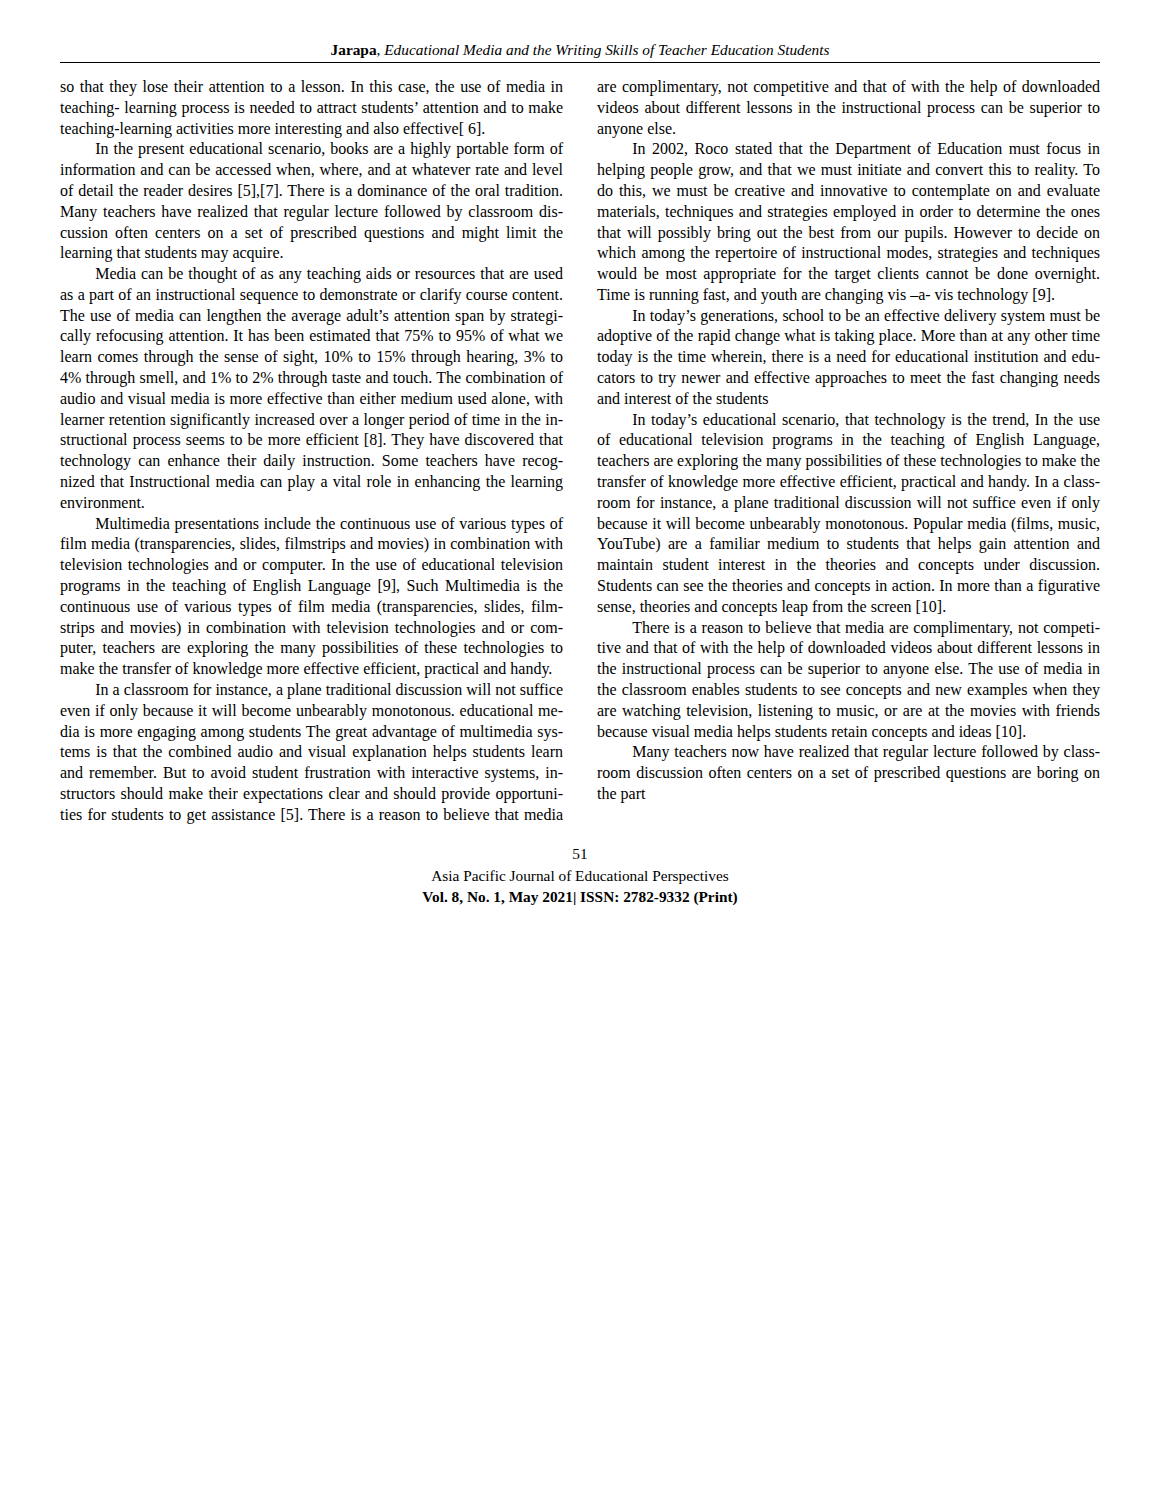Jarapa, Educational Media and the Writing Skills of Teacher Education Students
so that they lose their attention to a lesson. In this case, the use of media in teaching- learning process is needed to attract students’ attention and to make teaching-learning activities more interesting and also effective[ 6].
In the present educational scenario, books are a highly portable form of information and can be accessed when, where, and at whatever rate and level of detail the reader desires [5],[7]. There is a dominance of the oral tradition. Many teachers have realized that regular lecture followed by classroom discussion often centers on a set of prescribed questions and might limit the learning that students may acquire.
Media can be thought of as any teaching aids or resources that are used as a part of an instructional sequence to demonstrate or clarify course content. The use of media can lengthen the average adult’s attention span by strategically refocusing attention. It has been estimated that 75% to 95% of what we learn comes through the sense of sight, 10% to 15% through hearing, 3% to 4% through smell, and 1% to 2% through taste and touch. The combination of audio and visual media is more effective than either medium used alone, with learner retention significantly increased over a longer period of time in the instructional process seems to be more efficient [8]. They have discovered that technology can enhance their daily instruction. Some teachers have recognized that Instructional media can play a vital role in enhancing the learning environment.
Multimedia presentations include the continuous use of various types of film media (transparencies, slides, filmstrips and movies) in combination with television technologies and or computer. In the use of educational television programs in the teaching of English Language [9], Such Multimedia is the continuous use of various types of film media (transparencies, slides, filmstrips and movies) in combination with television technologies and or computer, teachers are exploring the many possibilities of these technologies to make the transfer of knowledge more effective efficient, practical and handy.
In a classroom for instance, a plane traditional discussion will not suffice even if only because it will become unbearably monotonous. educational media is more engaging among students The great advantage of multimedia systems is that the combined audio and visual explanation helps students learn and remember. But to avoid student frustration with interactive systems, instructors should make their expectations clear and should provide opportunities for students to get assistance [5]. There is a reason to believe that media are complimentary, not competitive and that of with the help of downloaded videos about different lessons in the instructional process can be superior to anyone else.
In 2002, Roco stated that the Department of Education must focus in helping people grow, and that we must initiate and convert this to reality. To do this, we must be creative and innovative to contemplate on and evaluate materials, techniques and strategies employed in order to determine the ones that will possibly bring out the best from our pupils. However to decide on which among the repertoire of instructional modes, strategies and techniques would be most appropriate for the target clients cannot be done overnight. Time is running fast, and youth are changing vis –a- vis technology [9].
In today’s generations, school to be an effective delivery system must be adoptive of the rapid change what is taking place. More than at any other time today is the time wherein, there is a need for educational institution and educators to try newer and effective approaches to meet the fast changing needs and interest of the students
In today’s educational scenario, that technology is the trend, In the use of educational television programs in the teaching of English Language, teachers are exploring the many possibilities of these technologies to make the transfer of knowledge more effective efficient, practical and handy. In a classroom for instance, a plane traditional discussion will not suffice even if only because it will become unbearably monotonous. Popular media (films, music, YouTube) are a familiar medium to students that helps gain attention and maintain student interest in the theories and concepts under discussion. Students can see the theories and concepts in action. In more than a figurative sense, theories and concepts leap from the screen [10].
There is a reason to believe that media are complimentary, not competitive and that of with the help of downloaded videos about different lessons in the instructional process can be superior to anyone else. The use of media in the classroom enables students to see concepts and new examples when they are watching television, listening to music, or are at the movies with friends because visual media helps students retain concepts and ideas [10].
Many teachers now have realized that regular lecture followed by classroom discussion often centers on a set of prescribed questions are boring on the part
51 Asia Pacific Journal of Educational Perspectives Vol. 8, No. 1, May 2021| ISSN: 2782-9332 (Print)